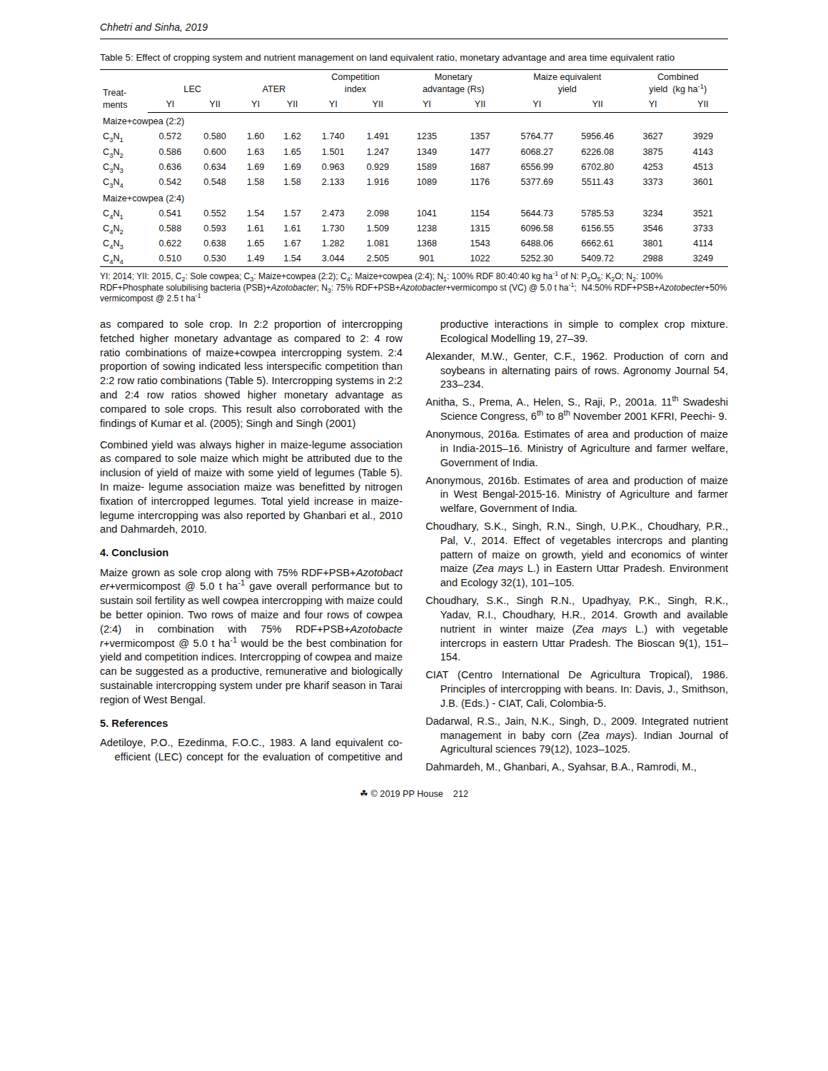Chhetri and Sinha, 2019
Table 5: Effect of cropping system and nutrient management on land equivalent ratio, monetary advantage and area time equivalent ratio
| Treat- ments | LEC | ATER | Competition index | Monetary advantage (Rs) | Maize equivalent yield | Combined yield (kg ha -1 ) |
| --- | --- | --- | --- | --- | --- | --- |
| YI | YII | YI | YII | YI | YII | YI | YII | YI | YII | YI | YII |
| Maize+cowpea (2:2) |
| C 3 N 1 | 0.572 | 0.580 | 1.60 | 1.62 | 1.740 | 1.491 | 1235 | 1357 | 5764.77 | 5956.46 | 3627 | 3929 |
| C 3 N 2 | 0.586 | 0.600 | 1.63 | 1.65 | 1.501 | 1.247 | 1349 | 1477 | 6068.27 | 6226.08 | 3875 | 4143 |
| C 3 N 3 | 0.636 | 0.634 | 1.69 | 1.69 | 0.963 | 0.929 | 1589 | 1687 | 6556.99 | 6702.80 | 4253 | 4513 |
| C 3 N 4 | 0.542 | 0.548 | 1.58 | 1.58 | 2.133 | 1.916 | 1089 | 1176 | 5377.69 | 5511.43 | 3373 | 3601 |
| Maize+cowpea (2:4) |
| C 4 N 1 | 0.541 | 0.552 | 1.54 | 1.57 | 2.473 | 2.098 | 1041 | 1154 | 5644.73 | 5785.53 | 3234 | 3521 |
| C 4 N 2 | 0.588 | 0.593 | 1.61 | 1.61 | 1.730 | 1.509 | 1238 | 1315 | 6096.58 | 6156.55 | 3546 | 3733 |
| C 4 N 3 | 0.622 | 0.638 | 1.65 | 1.67 | 1.282 | 1.081 | 1368 | 1543 | 6488.06 | 6662.61 | 3801 | 4114 |
| C 4 N 4 | 0.510 | 0.530 | 1.49 | 1.54 | 3.044 | 2.505 | 901 | 1022 | 5252.30 | 5409.72 | 2988 | 3249 |
YI: 2014; YII: 2015, C2: Sole cowpea; C3: Maize+cowpea (2:2); C4: Maize+cowpea (2:4); N1: 100% RDF 80:40:40 kg ha-1 of N: P2O5: K2O; N2: 100% RDF+Phosphate solubilising bacteria (PSB)+Azotobacter; N3: 75% RDF+PSB+Azotobacter+vermicompo st (VC) @ 5.0 t ha-1; N4:50% RDF+PSB+Azotobecter+50% vermicompost @ 2.5 t ha-1
as compared to sole crop. In 2:2 proportion of intercropping fetched higher monetary advantage as compared to 2: 4 row ratio combinations of maize+cowpea intercropping system. 2:4 proportion of sowing indicated less interspecific competition than 2:2 row ratio combinations (Table 5). Intercropping systems in 2:2 and 2:4 row ratios showed higher monetary advantage as compared to sole crops. This result also corroborated with the findings of Kumar et al. (2005); Singh and Singh (2001)
Combined yield was always higher in maize-legume association as compared to sole maize which might be attributed due to the inclusion of yield of maize with some yield of legumes (Table 5). In maize- legume association maize was benefitted by nitrogen fixation of intercropped legumes. Total yield increase in maize-legume intercropping was also reported by Ghanbari et al., 2010 and Dahmardeh, 2010.
4. Conclusion
Maize grown as sole crop along with 75% RDF+PSB+Azotobact er+vermicompost @ 5.0 t ha-1 gave overall performance but to sustain soil fertility as well cowpea intercropping with maize could be better opinion. Two rows of maize and four rows of cowpea (2:4) in combination with 75% RDF+PSB+Azotobacte r+vermicompost @ 5.0 t ha-1 would be the best combination for yield and competition indices. Intercropping of cowpea and maize can be suggested as a productive, remunerative and biologically sustainable intercropping system under pre kharif season in Tarai region of West Bengal.
5. References
Adetiloye, P.O., Ezedinma, F.O.C., 1983. A land equivalent co-efficient (LEC) concept for the evaluation of competitive and productive interactions in simple to complex crop mixture. Ecological Modelling 19, 27–39.
Alexander, M.W., Genter, C.F., 1962. Production of corn and soybeans in alternating pairs of rows. Agronomy Journal 54, 233–234.
Anitha, S., Prema, A., Helen, S., Raji, P., 2001a. 11th Swadeshi Science Congress, 6th to 8th November 2001 KFRI, Peechi- 9.
Anonymous, 2016a. Estimates of area and production of maize in India-2015–16. Ministry of Agriculture and farmer welfare, Government of India.
Anonymous, 2016b. Estimates of area and production of maize in West Bengal-2015-16. Ministry of Agriculture and farmer welfare, Government of India.
Choudhary, S.K., Singh, R.N., Singh, U.P.K., Choudhary, P.R., Pal, V., 2014. Effect of vegetables intercrops and planting pattern of maize on growth, yield and economics of winter maize (Zea mays L.) in Eastern Uttar Pradesh. Environment and Ecology 32(1), 101–105.
Choudhary, S.K., Singh R.N., Upadhyay, P.K., Singh, R.K., Yadav, R.I., Choudhary, H.R., 2014. Growth and available nutrient in winter maize (Zea mays L.) with vegetable intercrops in eastern Uttar Pradesh. The Bioscan 9(1), 151–154.
CIAT (Centro International De Agricultura Tropical), 1986. Principles of intercropping with beans. In: Davis, J., Smithson, J.B. (Eds.) - CIAT, Cali, Colombia-5.
Dadarwal, R.S., Jain, N.K., Singh, D., 2009. Integrated nutrient management in baby corn (Zea mays). Indian Journal of Agricultural sciences 79(12), 1023–1025.
Dahmardeh, M., Ghanbari, A., Syahsar, B.A., Ramrodi, M.,
☘ © 2019 PP House 212